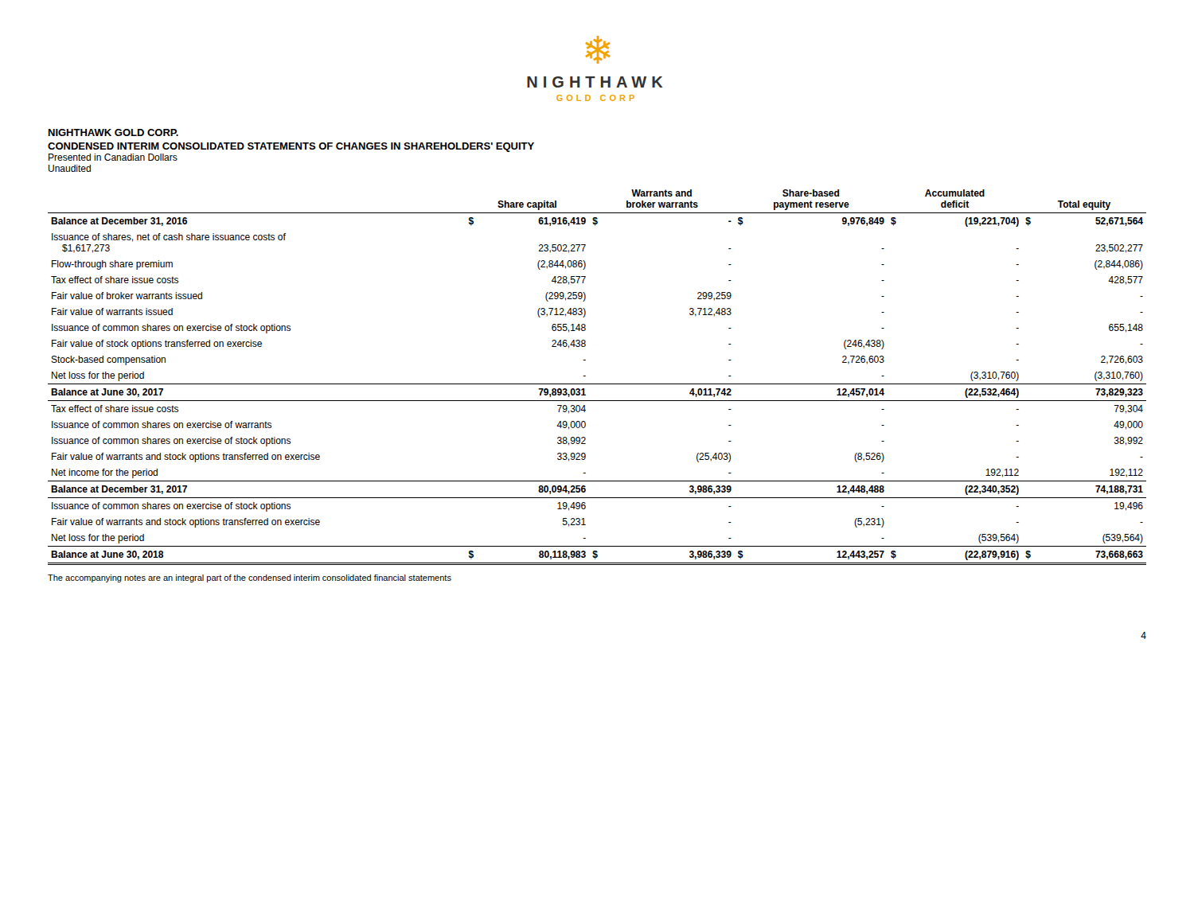❄
NIGHTHAWK
GOLD CORP
NIGHTHAWK GOLD CORP.
CONDENSED INTERIM CONSOLIDATED STATEMENTS OF CHANGES IN SHAREHOLDERS' EQUITY
Presented in Canadian Dollars
Unaudited
| | Share capital | Warrants and broker warrants | Share-based payment reserve | Accumulated deficit | Total equity |
| --- | --- | --- | --- | --- | --- |
| Balance at December 31, 2016 | $ | 61,916,419 | $ | - | $ | 9,976,849 | $ | (19,221,704) | $ | 52,671,564 |
| Issuance of shares, net of cash share issuance costs of $1,617,273 | | 23,502,277 | | - | | - | | - | | 23,502,277 |
| Flow-through share premium | | (2,844,086) | | - | | - | | - | | (2,844,086) |
| Tax effect of share issue costs | | 428,577 | | - | | - | | - | | 428,577 |
| Fair value of broker warrants issued | | (299,259) | | 299,259 | | - | | - | | - |
| Fair value of warrants issued | | (3,712,483) | | 3,712,483 | | - | | - | | - |
| Issuance of common shares on exercise of stock options | | 655,148 | | - | | - | | - | | 655,148 |
| Fair value of stock options transferred on exercise | | 246,438 | | - | | (246,438) | | - | | - |
| Stock-based compensation | | - | | - | | 2,726,603 | | - | | 2,726,603 |
| Net loss for the period | | - | | - | | - | | (3,310,760) | | (3,310,760) |
| Balance at June 30, 2017 | | 79,893,031 | | 4,011,742 | | 12,457,014 | | (22,532,464) | | 73,829,323 |
| Tax effect of share issue costs | | 79,304 | | - | | - | | - | | 79,304 |
| Issuance of common shares on exercise of warrants | | 49,000 | | - | | - | | - | | 49,000 |
| Issuance of common shares on exercise of stock options | | 38,992 | | - | | - | | - | | 38,992 |
| Fair value of warrants and stock options transferred on exercise | | 33,929 | | (25,403) | | (8,526) | | - | | - |
| Net income for the period | | - | | - | | - | | 192,112 | | 192,112 |
| Balance at December 31, 2017 | | 80,094,256 | | 3,986,339 | | 12,448,488 | | (22,340,352) | | 74,188,731 |
| Issuance of common shares on exercise of stock options | | 19,496 | | - | | - | | - | | 19,496 |
| Fair value of warrants and stock options transferred on exercise | | 5,231 | | - | | (5,231) | | - | | - |
| Net loss for the period | | - | | - | | - | | (539,564) | | (539,564) |
| Balance at June 30, 2018 | $ | 80,118,983 | $ | 3,986,339 | $ | 12,443,257 | $ | (22,879,916) | $ | 73,668,663 |
The accompanying notes are an integral part of the condensed interim consolidated financial statements
4